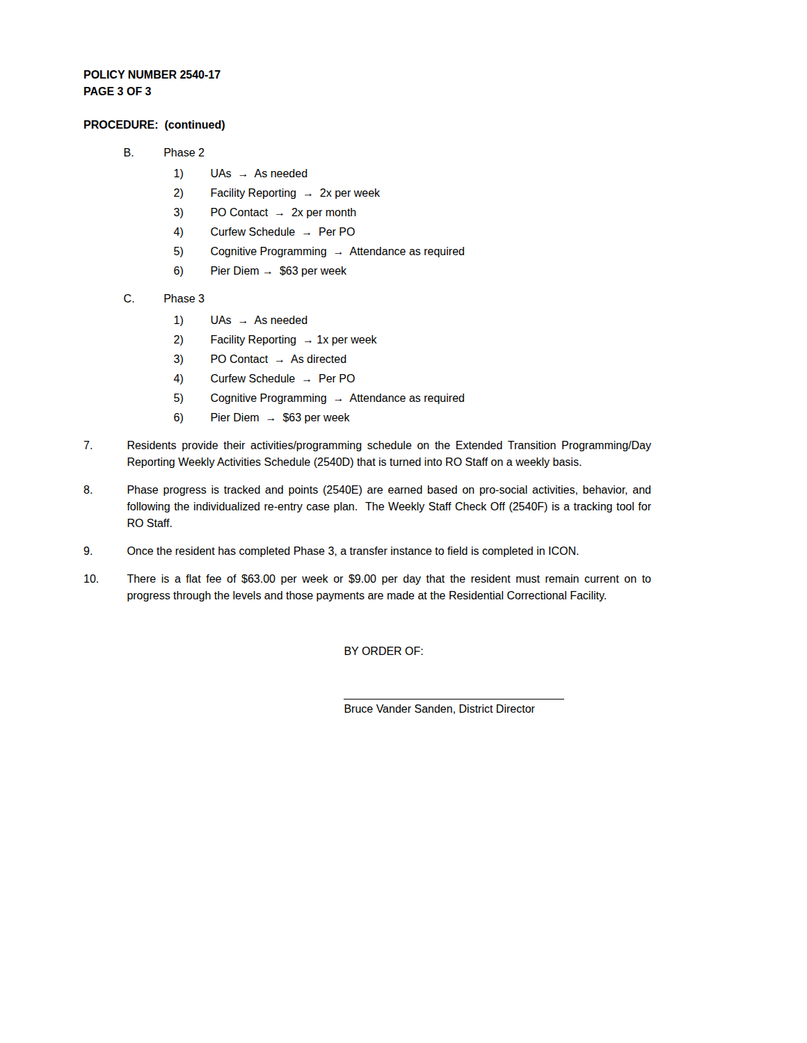POLICY NUMBER 2540-17
PAGE 3 OF 3
PROCEDURE: (continued)
B. Phase 2
1) UAs → As needed
2) Facility Reporting → 2x per week
3) PO Contact → 2x per month
4) Curfew Schedule → Per PO
5) Cognitive Programming → Attendance as required
6) Pier Diem → $63 per week
C. Phase 3
1) UAs → As needed
2) Facility Reporting → 1x per week
3) PO Contact → As directed
4) Curfew Schedule → Per PO
5) Cognitive Programming → Attendance as required
6) Pier Diem → $63 per week
7. Residents provide their activities/programming schedule on the Extended Transition Programming/Day Reporting Weekly Activities Schedule (2540D) that is turned into RO Staff on a weekly basis.
8. Phase progress is tracked and points (2540E) are earned based on pro-social activities, behavior, and following the individualized re-entry case plan. The Weekly Staff Check Off (2540F) is a tracking tool for RO Staff.
9. Once the resident has completed Phase 3, a transfer instance to field is completed in ICON.
10. There is a flat fee of $63.00 per week or $9.00 per day that the resident must remain current on to progress through the levels and those payments are made at the Residential Correctional Facility.
BY ORDER OF:
Bruce Vander Sanden, District Director